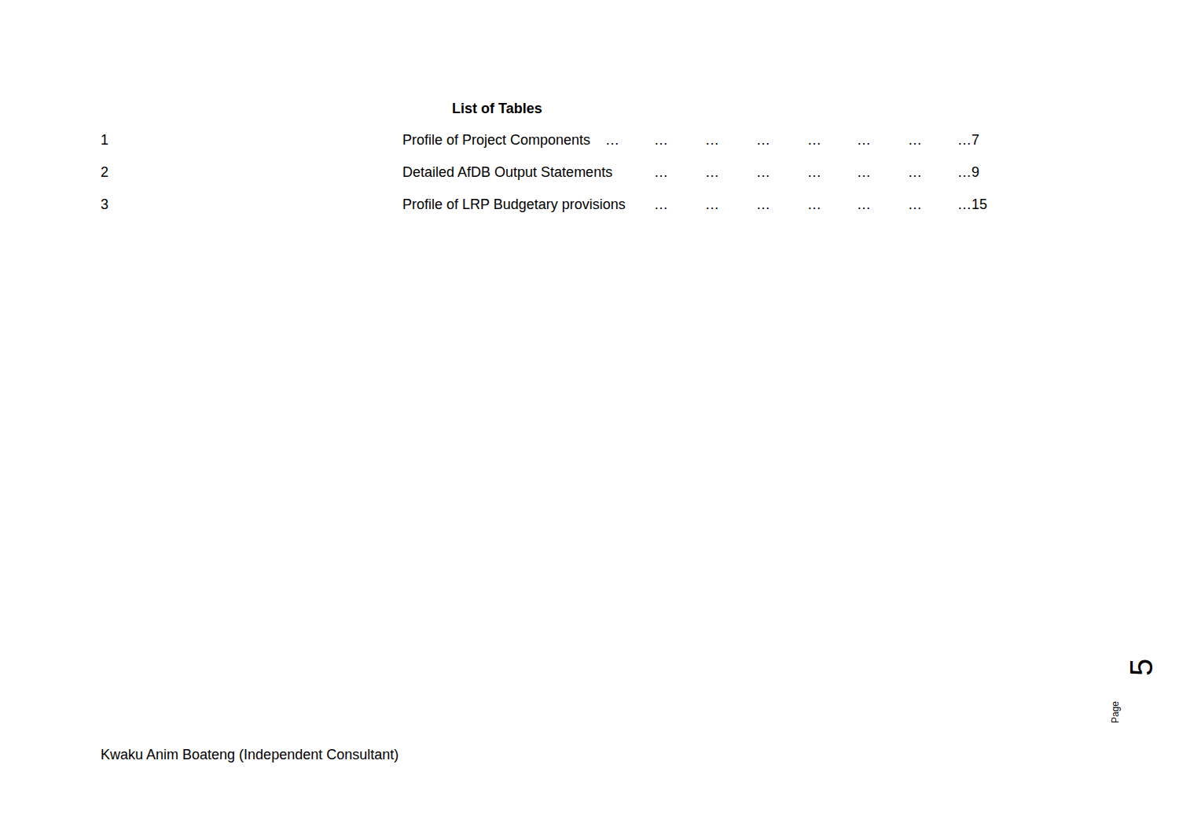List of Tables
1 Profile of Project Components … … … … … … … …7
2 Detailed AfDB Output Statements … … … … … … …9
3 Profile of LRP Budgetary provisions … … … … … … …15
Kwaku Anim Boateng (Independent Consultant)
Page 5